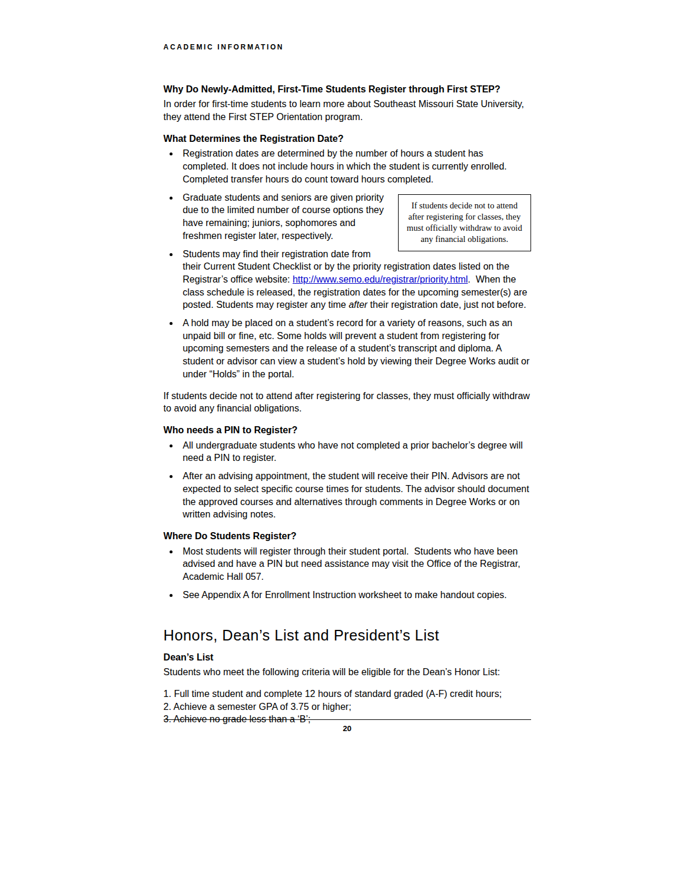ACADEMIC INFORMATION
Why Do Newly-Admitted, First-Time Students Register through First STEP?
In order for first-time students to learn more about Southeast Missouri State University, they attend the First STEP Orientation program.
What Determines the Registration Date?
Registration dates are determined by the number of hours a student has completed. It does not include hours in which the student is currently enrolled. Completed transfer hours do count toward hours completed.
If students decide not to attend after registering for classes, they must officially withdraw to avoid any financial obligations.
Graduate students and seniors are given priority due to the limited number of course options they have remaining; juniors, sophomores and freshmen register later, respectively.
Students may find their registration date from their Current Student Checklist or by the priority registration dates listed on the Registrar’s office website: http://www.semo.edu/registrar/priority.html. When the class schedule is released, the registration dates for the upcoming semester(s) are posted. Students may register any time after their registration date, just not before.
A hold may be placed on a student’s record for a variety of reasons, such as an unpaid bill or fine, etc. Some holds will prevent a student from registering for upcoming semesters and the release of a student’s transcript and diploma. A student or advisor can view a student’s hold by viewing their Degree Works audit or under “Holds” in the portal.
If students decide not to attend after registering for classes, they must officially withdraw to avoid any financial obligations.
Who needs a PIN to Register?
All undergraduate students who have not completed a prior bachelor’s degree will need a PIN to register.
After an advising appointment, the student will receive their PIN. Advisors are not expected to select specific course times for students. The advisor should document the approved courses and alternatives through comments in Degree Works or on written advising notes.
Where Do Students Register?
Most students will register through their student portal. Students who have been advised and have a PIN but need assistance may visit the Office of the Registrar, Academic Hall 057.
See Appendix A for Enrollment Instruction worksheet to make handout copies.
Honors, Dean’s List and President’s List
Dean’s List
Students who meet the following criteria will be eligible for the Dean’s Honor List:
1. Full time student and complete 12 hours of standard graded (A-F) credit hours;
2. Achieve a semester GPA of 3.75 or higher;
3. Achieve no grade less than a ‘B’;
20